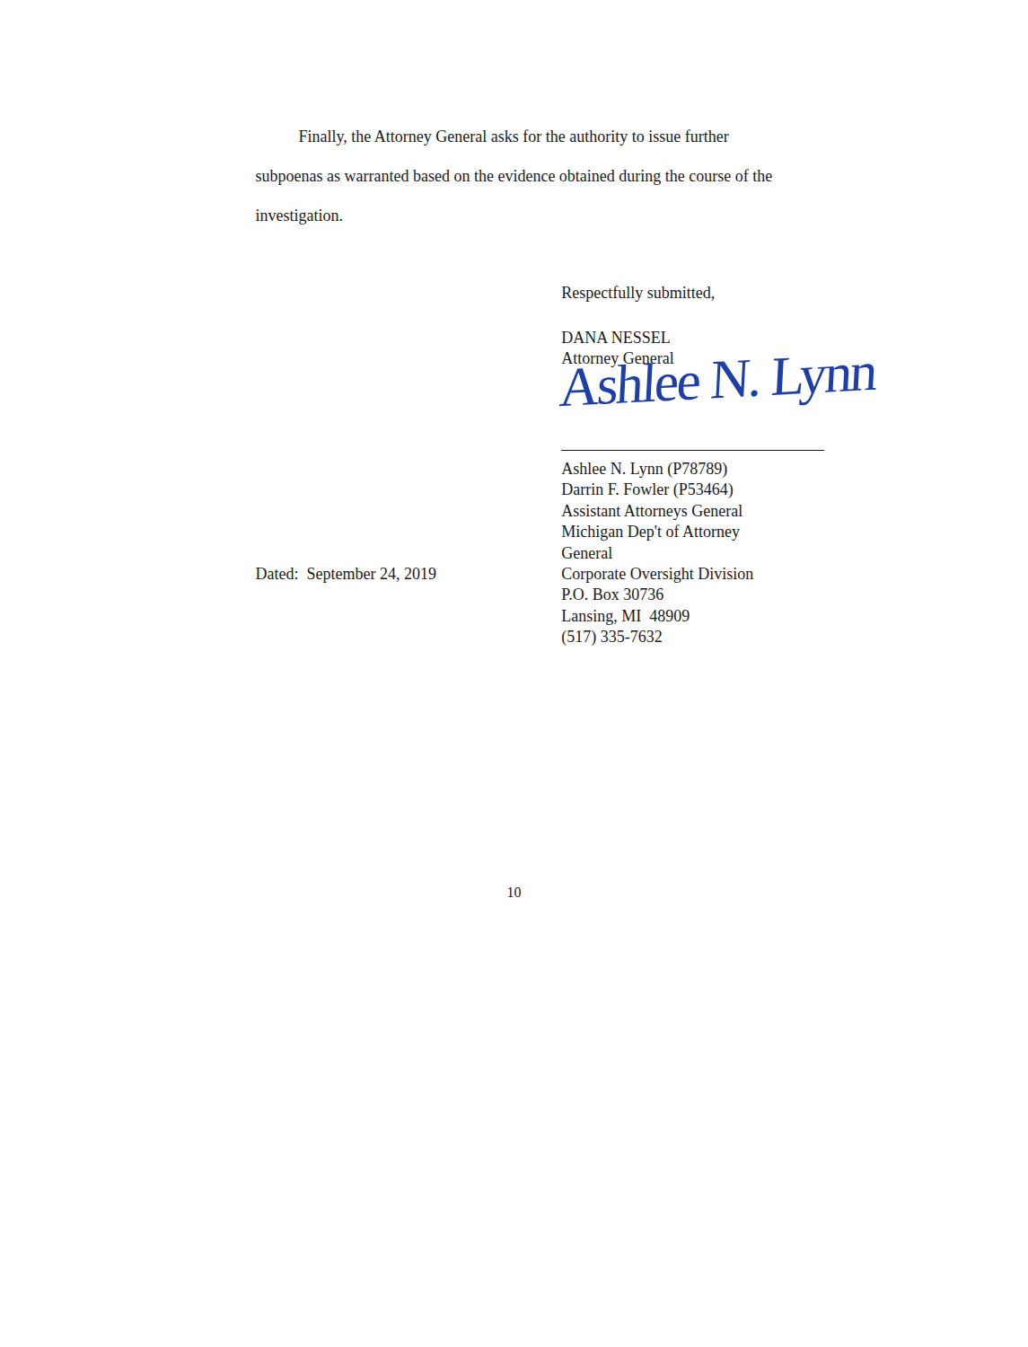Finally, the Attorney General asks for the authority to issue further subpoenas as warranted based on the evidence obtained during the course of the investigation.
Respectfully submitted,
DANA NESSEL
Attorney General
Ashlee N. Lynn
Ashlee N. Lynn (P78789)
Darrin F. Fowler (P53464)
Assistant Attorneys General
Michigan Dep't of Attorney General
Corporate Oversight Division
P.O. Box 30736
Lansing, MI 48909
(517) 335-7632
Dated: September 24, 2019
10